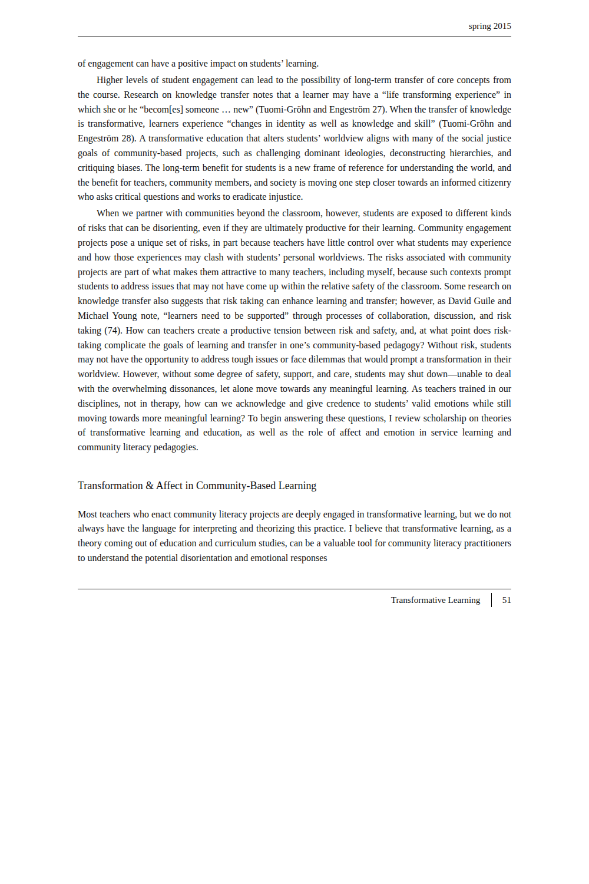spring 2015
of engagement can have a positive impact on students’ learning.
Higher levels of student engagement can lead to the possibility of long-term transfer of core concepts from the course. Research on knowledge transfer notes that a learner may have a “life transforming experience” in which she or he “becom[es] someone … new” (Tuomi-Gröhn and Engeström 27). When the transfer of knowledge is transformative, learners experience “changes in identity as well as knowledge and skill” (Tuomi-Gröhn and Engeström 28). A transformative education that alters students’ worldview aligns with many of the social justice goals of community-based projects, such as challenging dominant ideologies, deconstructing hierarchies, and critiquing biases. The long-term benefit for students is a new frame of reference for understanding the world, and the benefit for teachers, community members, and society is moving one step closer towards an informed citizenry who asks critical questions and works to eradicate injustice.
When we partner with communities beyond the classroom, however, students are exposed to different kinds of risks that can be disorienting, even if they are ultimately productive for their learning. Community engagement projects pose a unique set of risks, in part because teachers have little control over what students may experience and how those experiences may clash with students’ personal worldviews. The risks associated with community projects are part of what makes them attractive to many teachers, including myself, because such contexts prompt students to address issues that may not have come up within the relative safety of the classroom. Some research on knowledge transfer also suggests that risk taking can enhance learning and transfer; however, as David Guile and Michael Young note, “learners need to be supported” through processes of collaboration, discussion, and risk taking (74). How can teachers create a productive tension between risk and safety, and, at what point does risk-taking complicate the goals of learning and transfer in one’s community-based pedagogy? Without risk, students may not have the opportunity to address tough issues or face dilemmas that would prompt a transformation in their worldview. However, without some degree of safety, support, and care, students may shut down—unable to deal with the overwhelming dissonances, let alone move towards any meaningful learning. As teachers trained in our disciplines, not in therapy, how can we acknowledge and give credence to students’ valid emotions while still moving towards more meaningful learning? To begin answering these questions, I review scholarship on theories of transformative learning and education, as well as the role of affect and emotion in service learning and community literacy pedagogies.
Transformation & Affect in Community-Based Learning
Most teachers who enact community literacy projects are deeply engaged in transformative learning, but we do not always have the language for interpreting and theorizing this practice. I believe that transformative learning, as a theory coming out of education and curriculum studies, can be a valuable tool for community literacy practitioners to understand the potential disorientation and emotional responses
Transformative Learning 51